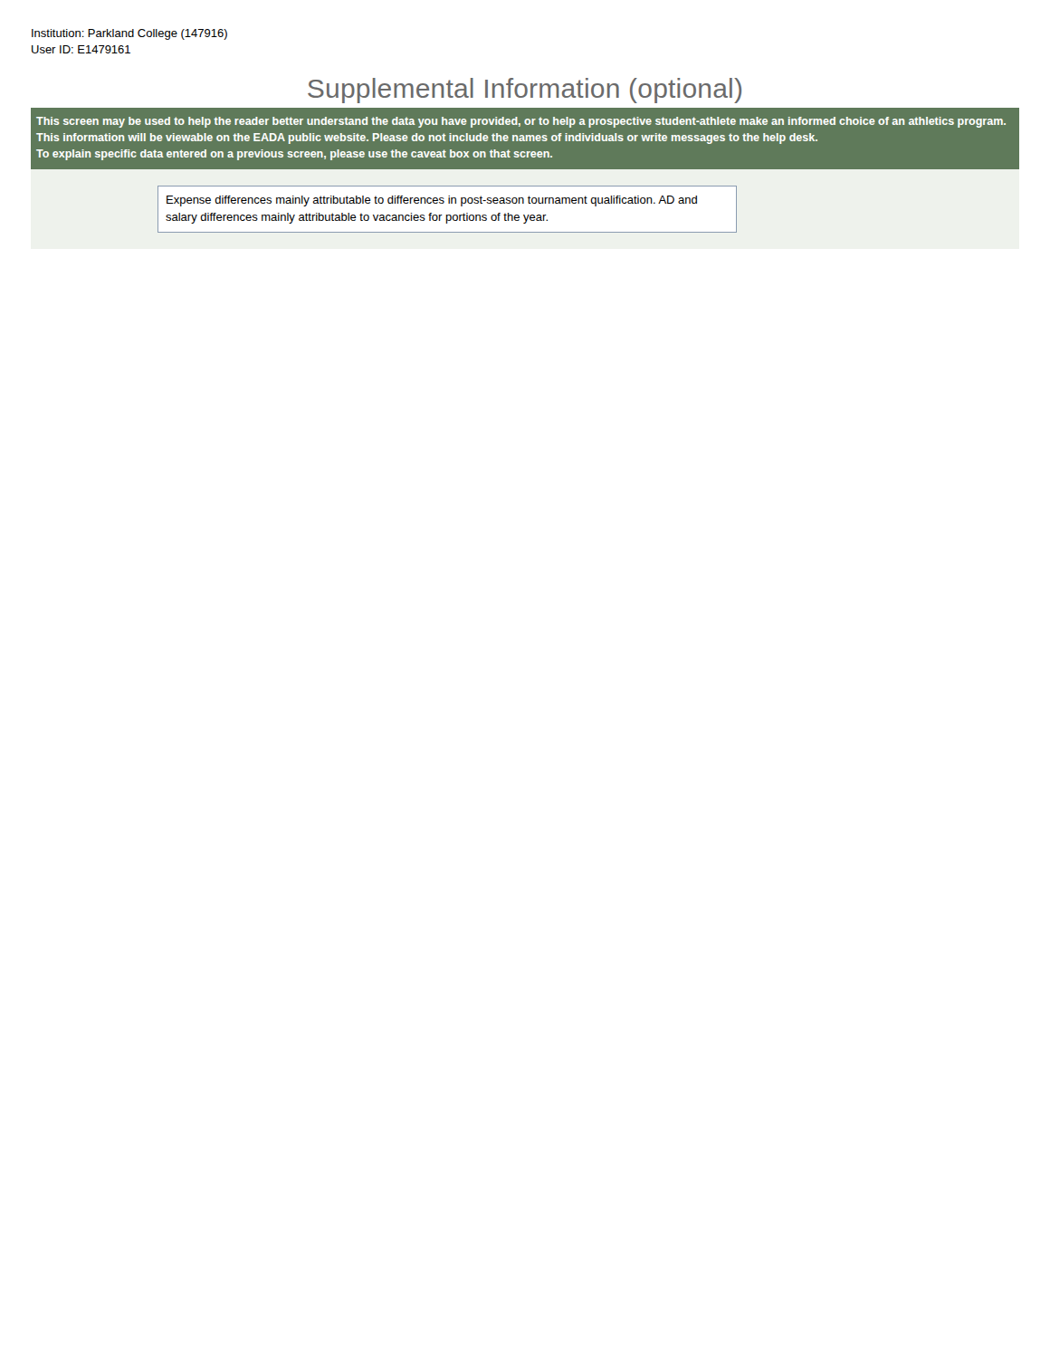Institution: Parkland College (147916)
User ID: E1479161
Supplemental Information (optional)
This screen may be used to help the reader better understand the data you have provided, or to help a prospective student-athlete make an informed choice of an athletics program.
This information will be viewable on the EADA public website. Please do not include the names of individuals or write messages to the help desk.
To explain specific data entered on a previous screen, please use the caveat box on that screen.
Expense differences mainly attributable to differences in post-season tournament qualification. AD and salary differences mainly attributable to vacancies for portions of the year.